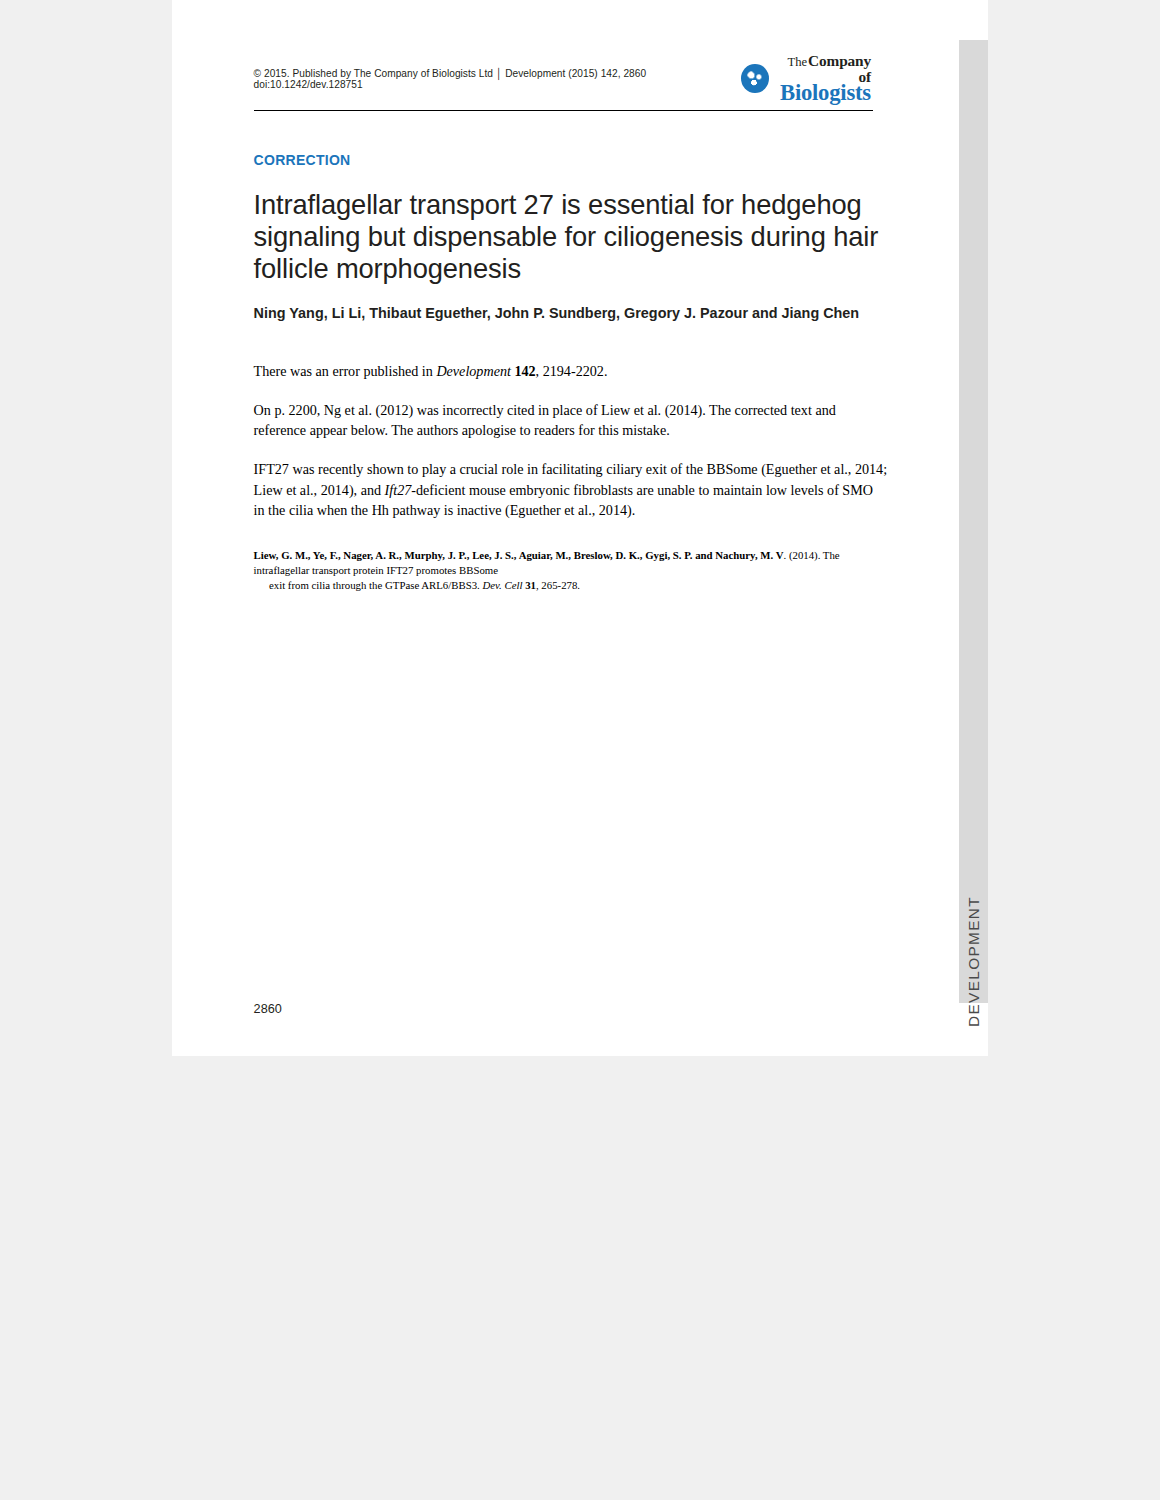DEVELOPMENT
© 2015. Published by The Company of Biologists Ltd │ Development (2015) 142, 2860 doi:10.1242/dev.128751
The Company of Biologists
CORRECTION
Intraflagellar transport 27 is essential for hedgehog signaling but dispensable for ciliogenesis during hair follicle morphogenesis
Ning Yang, Li Li, Thibaut Eguether, John P. Sundberg, Gregory J. Pazour and Jiang Chen
There was an error published in Development 142, 2194-2202.
On p. 2200, Ng et al. (2012) was incorrectly cited in place of Liew et al. (2014). The corrected text and reference appear below. The authors apologise to readers for this mistake.
IFT27 was recently shown to play a crucial role in facilitating ciliary exit of the BBSome (Eguether et al., 2014; Liew et al., 2014), and Ift27-deficient mouse embryonic fibroblasts are unable to maintain low levels of SMO in the cilia when the Hh pathway is inactive (Eguether et al., 2014).
Liew, G. M., Ye, F., Nager, A. R., Murphy, J. P., Lee, J. S., Aguiar, M., Breslow, D. K., Gygi, S. P. and Nachury, M. V. (2014). The intraflagellar transport protein IFT27 promotes BBSomeexit from cilia through the GTPase ARL6/BBS3. Dev. Cell 31, 265-278.
2860